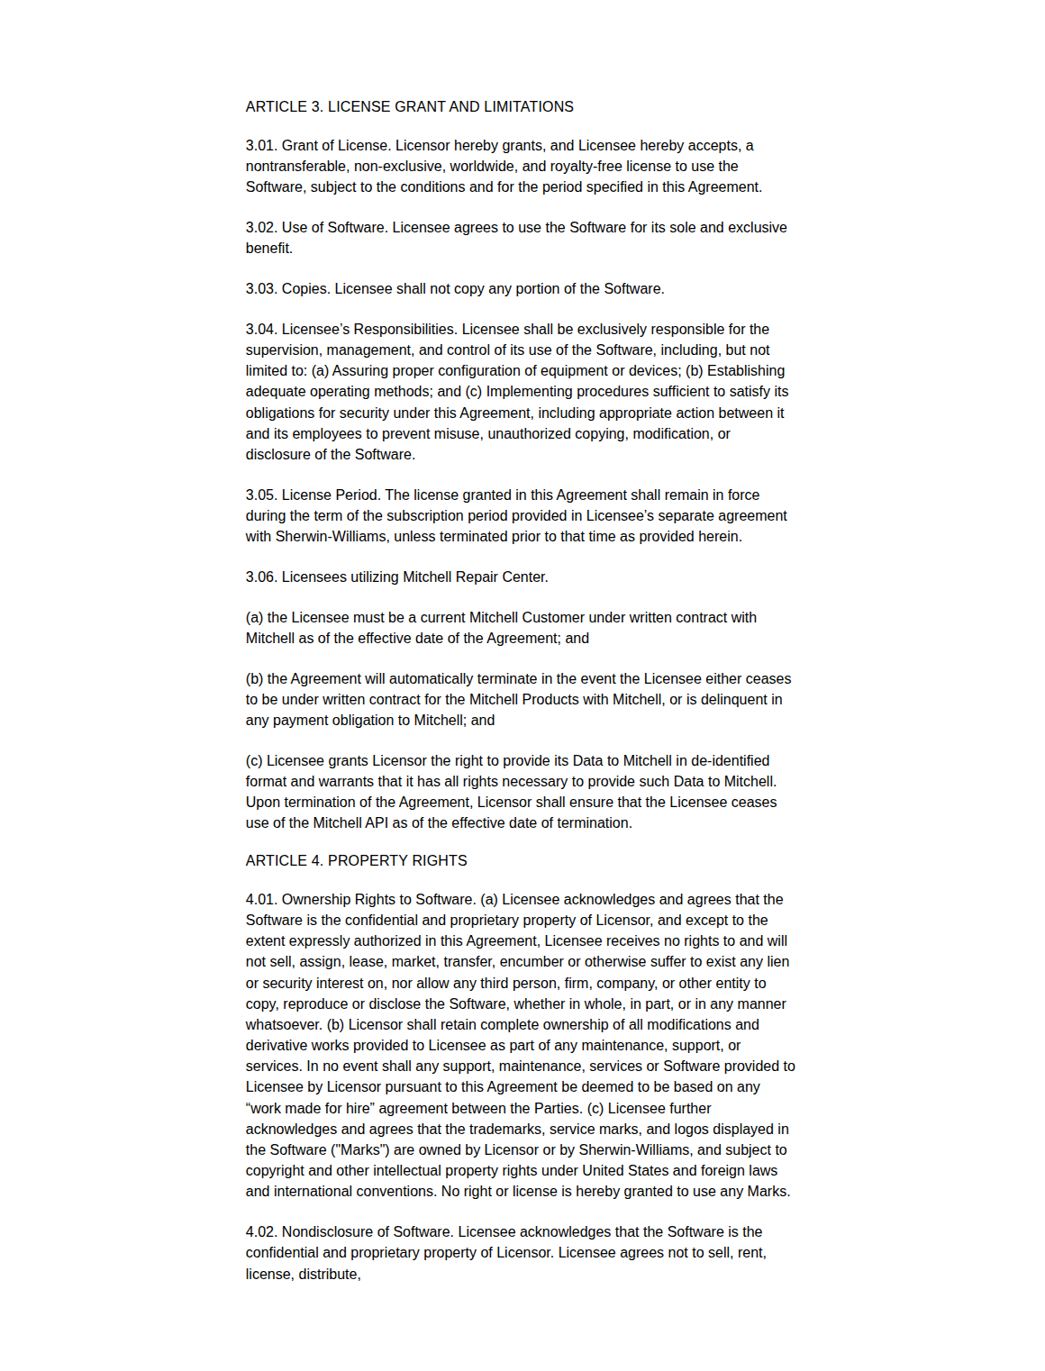ARTICLE 3. LICENSE GRANT AND LIMITATIONS
3.01. Grant of License. Licensor hereby grants, and Licensee hereby accepts, a nontransferable, non-exclusive, worldwide, and royalty-free license to use the Software, subject to the conditions and for the period specified in this Agreement.
3.02. Use of Software. Licensee agrees to use the Software for its sole and exclusive benefit.
3.03. Copies. Licensee shall not copy any portion of the Software.
3.04. Licensee’s Responsibilities. Licensee shall be exclusively responsible for the supervision, management, and control of its use of the Software, including, but not limited to: (a) Assuring proper configuration of equipment or devices; (b) Establishing adequate operating methods; and (c) Implementing procedures sufficient to satisfy its obligations for security under this Agreement, including appropriate action between it and its employees to prevent misuse, unauthorized copying, modification, or disclosure of the Software.
3.05. License Period. The license granted in this Agreement shall remain in force during the term of the subscription period provided in Licensee’s separate agreement with Sherwin-Williams, unless terminated prior to that time as provided herein.
3.06. Licensees utilizing Mitchell Repair Center.
(a) the Licensee must be a current Mitchell Customer under written contract with Mitchell as of the effective date of the Agreement; and
(b) the Agreement will automatically terminate in the event the Licensee either ceases to be under written contract for the Mitchell Products with Mitchell, or is delinquent in any payment obligation to Mitchell; and
(c) Licensee grants Licensor the right to provide its Data to Mitchell in de-identified format and warrants that it has all rights necessary to provide such Data to Mitchell. Upon termination of the Agreement, Licensor shall ensure that the Licensee ceases use of the Mitchell API as of the effective date of termination.
ARTICLE 4. PROPERTY RIGHTS
4.01. Ownership Rights to Software. (a) Licensee acknowledges and agrees that the Software is the confidential and proprietary property of Licensor, and except to the extent expressly authorized in this Agreement, Licensee receives no rights to and will not sell, assign, lease, market, transfer, encumber or otherwise suffer to exist any lien or security interest on, nor allow any third person, firm, company, or other entity to copy, reproduce or disclose the Software, whether in whole, in part, or in any manner whatsoever. (b) Licensor shall retain complete ownership of all modifications and derivative works provided to Licensee as part of any maintenance, support, or services. In no event shall any support, maintenance, services or Software provided to Licensee by Licensor pursuant to this Agreement be deemed to be based on any “work made for hire” agreement between the Parties. (c) Licensee further acknowledges and agrees that the trademarks, service marks, and logos displayed in the Software ("Marks") are owned by Licensor or by Sherwin-Williams, and subject to copyright and other intellectual property rights under United States and foreign laws and international conventions. No right or license is hereby granted to use any Marks.
4.02. Nondisclosure of Software. Licensee acknowledges that the Software is the confidential and proprietary property of Licensor. Licensee agrees not to sell, rent, license, distribute,